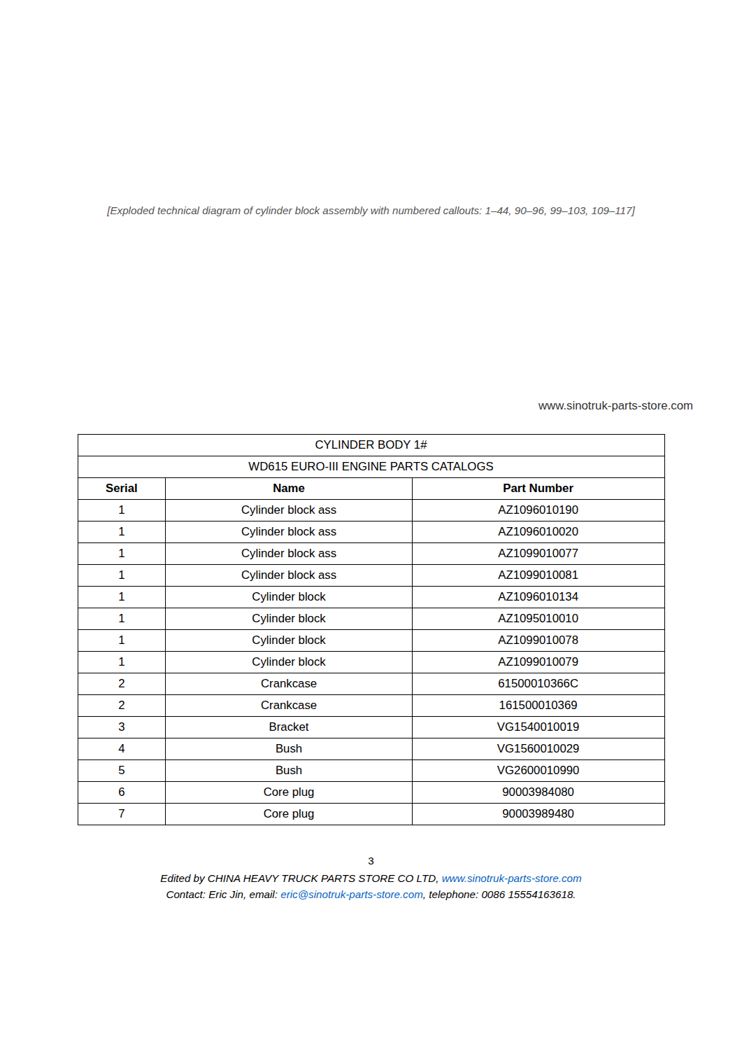[Exploded technical diagram of cylinder block assembly with numbered callouts: 1–44, 90–96, 99–103, 109–117]
www.sinotruk-parts-store.com
| CYLINDER BODY 1# |
| WD615 EURO-III ENGINE PARTS CATALOGS |
| Serial | Name | Part Number |
| 1 | Cylinder block ass | AZ1096010190 |
| 1 | Cylinder block ass | AZ1096010020 |
| 1 | Cylinder block ass | AZ1099010077 |
| 1 | Cylinder block ass | AZ1099010081 |
| 1 | Cylinder block | AZ1096010134 |
| 1 | Cylinder block | AZ1095010010 |
| 1 | Cylinder block | AZ1099010078 |
| 1 | Cylinder block | AZ1099010079 |
| 2 | Crankcase | 61500010366C |
| 2 | Crankcase | 161500010369 |
| 3 | Bracket | VG1540010019 |
| 4 | Bush | VG1560010029 |
| 5 | Bush | VG2600010990 |
| 6 | Core plug | 90003984080 |
| 7 | Core plug | 90003989480 |
3
Edited by CHINA HEAVY TRUCK PARTS STORE CO LTD, www.sinotruk-parts-store.com
Contact: Eric Jin, email: eric@sinotruk-parts-store.com, telephone: 0086 15554163618.